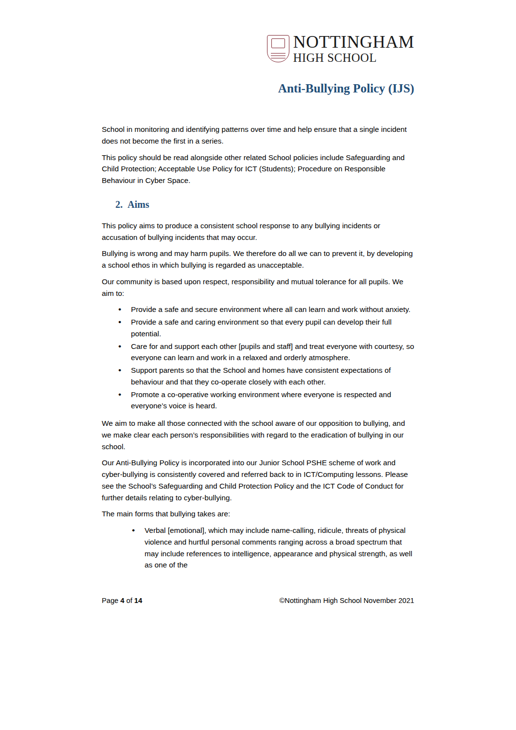NOTTINGHAM
HIGH SCHOOL
Anti-Bullying Policy (IJS)
School in monitoring and identifying patterns over time and help ensure that a single incident does not become the first in a series.
This policy should be read alongside other related School policies include Safeguarding and Child Protection; Acceptable Use Policy for ICT (Students); Procedure on Responsible Behaviour in Cyber Space.
2. Aims
This policy aims to produce a consistent school response to any bullying incidents or accusation of bullying incidents that may occur.
Bullying is wrong and may harm pupils. We therefore do all we can to prevent it, by developing a school ethos in which bullying is regarded as unacceptable.
Our community is based upon respect, responsibility and mutual tolerance for all pupils. We aim to:
Provide a safe and secure environment where all can learn and work without anxiety.
Provide a safe and caring environment so that every pupil can develop their full potential.
Care for and support each other [pupils and staff] and treat everyone with courtesy, so everyone can learn and work in a relaxed and orderly atmosphere.
Support parents so that the School and homes have consistent expectations of behaviour and that they co-operate closely with each other.
Promote a co-operative working environment where everyone is respected and everyone’s voice is heard.
We aim to make all those connected with the school aware of our opposition to bullying, and we make clear each person’s responsibilities with regard to the eradication of bullying in our school.
Our Anti-Bullying Policy is incorporated into our Junior School PSHE scheme of work and cyber-bullying is consistently covered and referred back to in ICT/Computing lessons. Please see the School’s Safeguarding and Child Protection Policy and the ICT Code of Conduct for further details relating to cyber-bullying.
The main forms that bullying takes are:
Verbal [emotional], which may include name-calling, ridicule, threats of physical violence and hurtful personal comments ranging across a broad spectrum that may include references to intelligence, appearance and physical strength, as well as one of the
Page 4 of 14
©Nottingham High School November 2021